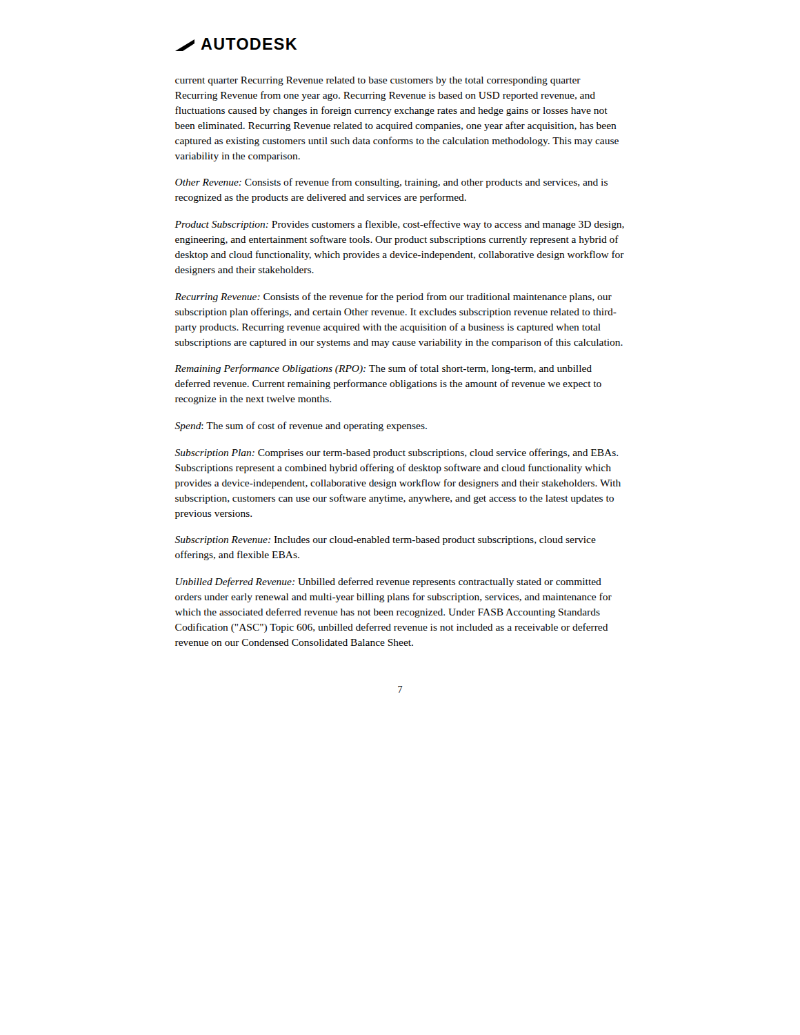AUTODESK
current quarter Recurring Revenue related to base customers by the total corresponding quarter Recurring Revenue from one year ago. Recurring Revenue is based on USD reported revenue, and fluctuations caused by changes in foreign currency exchange rates and hedge gains or losses have not been eliminated. Recurring Revenue related to acquired companies, one year after acquisition, has been captured as existing customers until such data conforms to the calculation methodology. This may cause variability in the comparison.
Other Revenue: Consists of revenue from consulting, training, and other products and services, and is recognized as the products are delivered and services are performed.
Product Subscription: Provides customers a flexible, cost-effective way to access and manage 3D design, engineering, and entertainment software tools. Our product subscriptions currently represent a hybrid of desktop and cloud functionality, which provides a device-independent, collaborative design workflow for designers and their stakeholders.
Recurring Revenue: Consists of the revenue for the period from our traditional maintenance plans, our subscription plan offerings, and certain Other revenue. It excludes subscription revenue related to third-party products. Recurring revenue acquired with the acquisition of a business is captured when total subscriptions are captured in our systems and may cause variability in the comparison of this calculation.
Remaining Performance Obligations (RPO): The sum of total short-term, long-term, and unbilled deferred revenue. Current remaining performance obligations is the amount of revenue we expect to recognize in the next twelve months.
Spend: The sum of cost of revenue and operating expenses.
Subscription Plan: Comprises our term-based product subscriptions, cloud service offerings, and EBAs. Subscriptions represent a combined hybrid offering of desktop software and cloud functionality which provides a device-independent, collaborative design workflow for designers and their stakeholders. With subscription, customers can use our software anytime, anywhere, and get access to the latest updates to previous versions.
Subscription Revenue: Includes our cloud-enabled term-based product subscriptions, cloud service offerings, and flexible EBAs.
Unbilled Deferred Revenue: Unbilled deferred revenue represents contractually stated or committed orders under early renewal and multi-year billing plans for subscription, services, and maintenance for which the associated deferred revenue has not been recognized. Under FASB Accounting Standards Codification ("ASC") Topic 606, unbilled deferred revenue is not included as a receivable or deferred revenue on our Condensed Consolidated Balance Sheet.
7